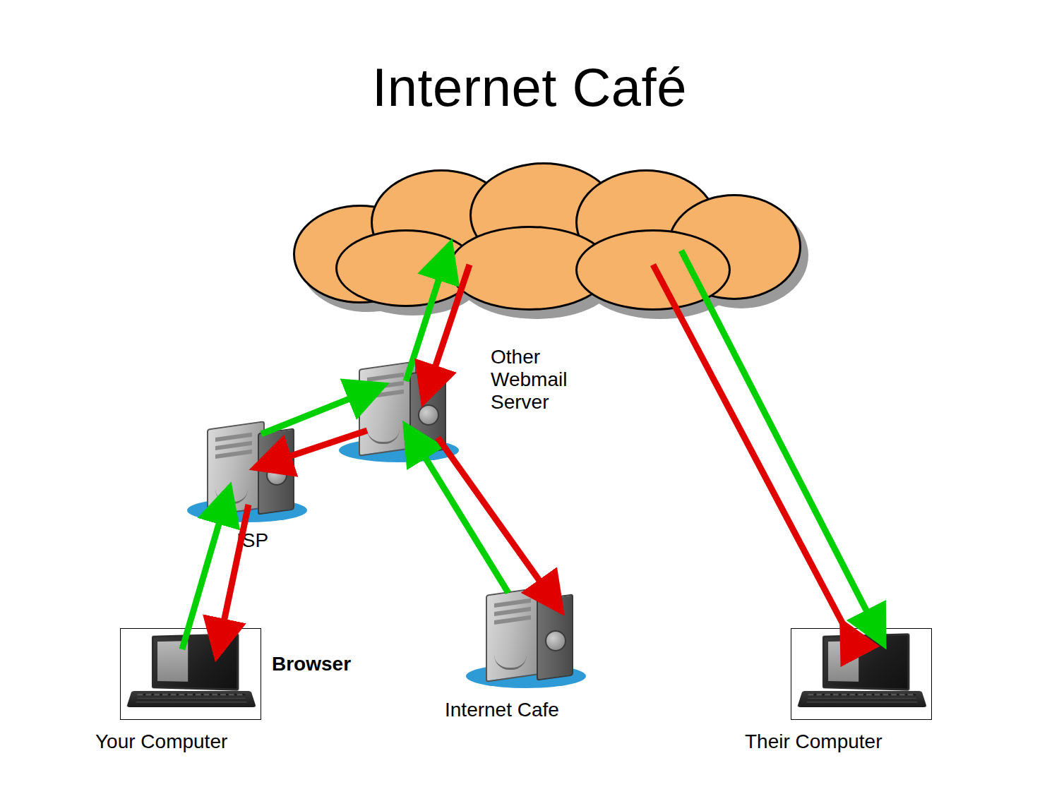Internet Café
Other
Webmail
Server
ISP
Browser
Internet Cafe
Your Computer
Their Computer